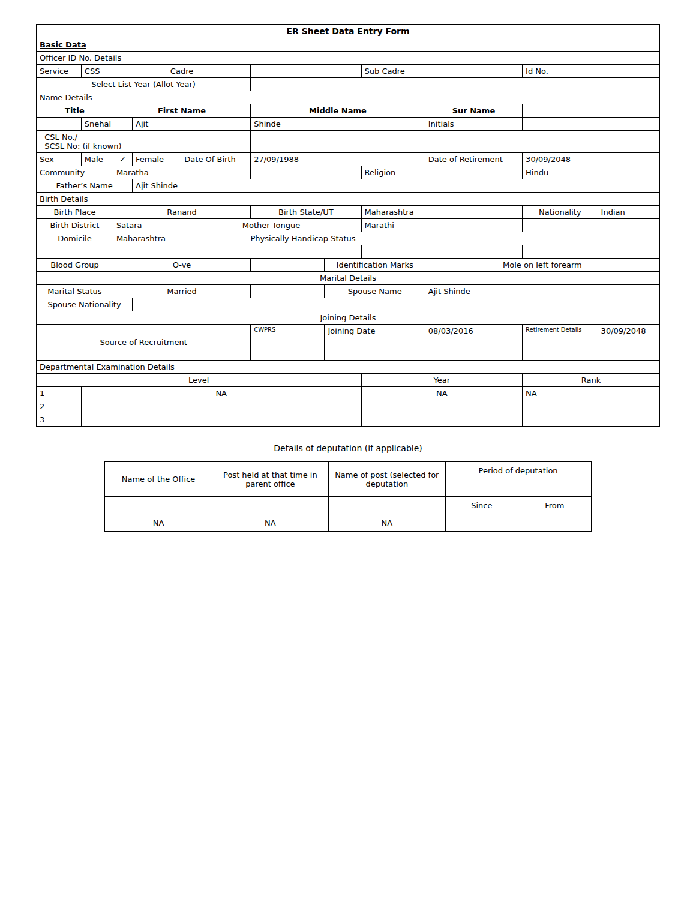| ER Sheet Data Entry Form |
| Basic Data |
| Officer ID No. Details |
| Service | CSS | Cadre | | Sub Cadre | | Id No. | |
| Select List Year (Allot Year) | |
| Name Details |
| Title | First Name | Middle Name | Sur Name | |
| | Snehal | Ajit | Shinde | Initials | |
| CSL No./ SCSL No: (if known) | |
| Sex | Male | ✓ | Female | Date Of Birth | 27/09/1988 | Date of Retirement | 30/09/2048 |
| Community | Maratha | | Religion | | Hindu |
| Father’s Name | Ajit Shinde |
| Birth Details |
| Birth Place | Ranand | Birth State/UT | Maharashtra | Nationality | Indian |
| Birth District | Satara | Mother Tongue | Marathi | |
| Domicile | Maharashtra | Physically Handicap Status | |
| Blood Group | O-ve | | Identification Marks | Mole on left forearm |
| Marital Details |
| Marital Status | Married | | Spouse Name | Ajit Shinde |
| Spouse Nationality | |
| Joining Details |
| Source of Recruitment | CWPRS | Joining Date | 08/03/2016 | Retirement Details | 30/09/2048 |
| Departmental Examination Details |
| Level | Year | Rank |
| 1 | NA | NA | NA |
| 2 | | | |
| 3 | | | |
Details of deputation (if applicable)
| Name of the Office | Post held at that time in parent office | Name of post (selected for deputation | Period of deputation |
| | | | Since | From |
| NA | NA | NA | | |